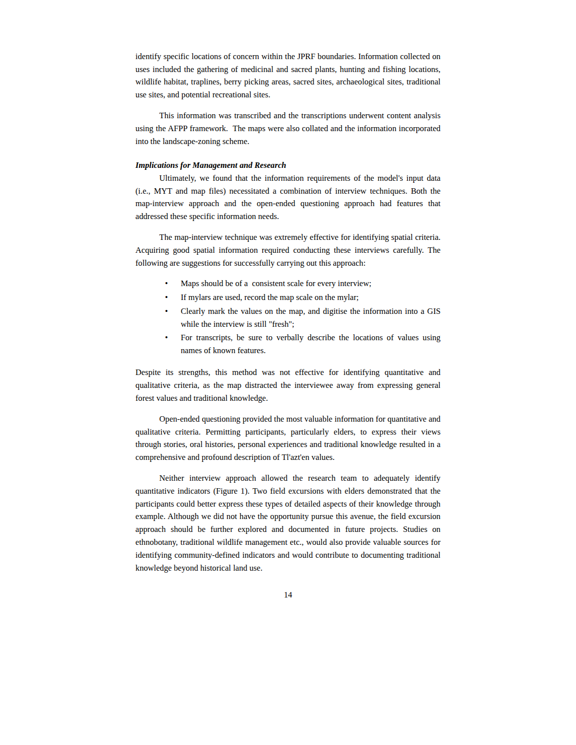identify specific locations of concern within the JPRF boundaries. Information collected on uses included the gathering of medicinal and sacred plants, hunting and fishing locations, wildlife habitat, traplines, berry picking areas, sacred sites, archaeological sites, traditional use sites, and potential recreational sites.
This information was transcribed and the transcriptions underwent content analysis using the AFPP framework. The maps were also collated and the information incorporated into the landscape-zoning scheme.
Implications for Management and Research
Ultimately, we found that the information requirements of the model's input data (i.e., MYT and map files) necessitated a combination of interview techniques. Both the map-interview approach and the open-ended questioning approach had features that addressed these specific information needs.
The map-interview technique was extremely effective for identifying spatial criteria. Acquiring good spatial information required conducting these interviews carefully. The following are suggestions for successfully carrying out this approach:
Maps should be of a consistent scale for every interview;
If mylars are used, record the map scale on the mylar;
Clearly mark the values on the map, and digitise the information into a GIS while the interview is still "fresh";
For transcripts, be sure to verbally describe the locations of values using names of known features.
Despite its strengths, this method was not effective for identifying quantitative and qualitative criteria, as the map distracted the interviewee away from expressing general forest values and traditional knowledge.
Open-ended questioning provided the most valuable information for quantitative and qualitative criteria. Permitting participants, particularly elders, to express their views through stories, oral histories, personal experiences and traditional knowledge resulted in a comprehensive and profound description of Tl'azt'en values.
Neither interview approach allowed the research team to adequately identify quantitative indicators (Figure 1). Two field excursions with elders demonstrated that the participants could better express these types of detailed aspects of their knowledge through example. Although we did not have the opportunity pursue this avenue, the field excursion approach should be further explored and documented in future projects. Studies on ethnobotany, traditional wildlife management etc., would also provide valuable sources for identifying community-defined indicators and would contribute to documenting traditional knowledge beyond historical land use.
14